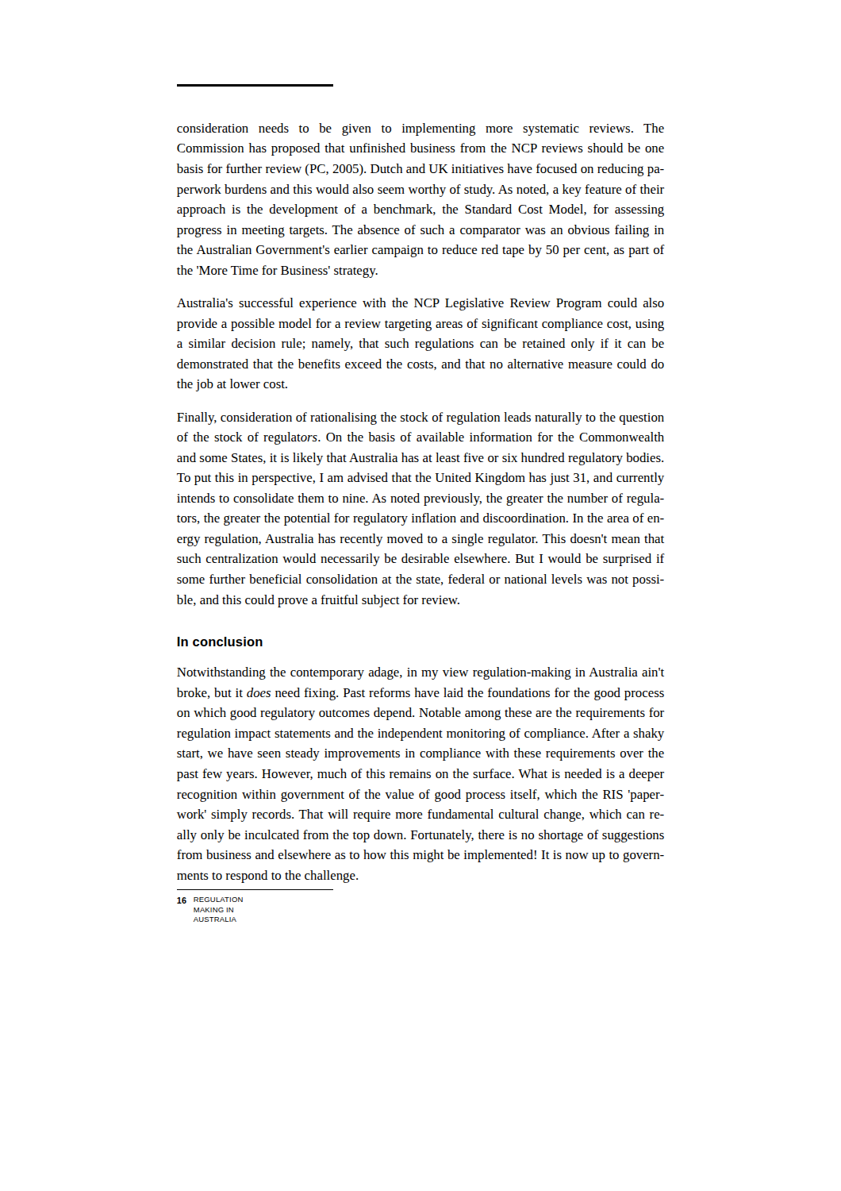consideration needs to be given to implementing more systematic reviews. The Commission has proposed that unfinished business from the NCP reviews should be one basis for further review (PC, 2005). Dutch and UK initiatives have focused on reducing paperwork burdens and this would also seem worthy of study. As noted, a key feature of their approach is the development of a benchmark, the Standard Cost Model, for assessing progress in meeting targets. The absence of such a comparator was an obvious failing in the Australian Government's earlier campaign to reduce red tape by 50 per cent, as part of the 'More Time for Business' strategy.
Australia's successful experience with the NCP Legislative Review Program could also provide a possible model for a review targeting areas of significant compliance cost, using a similar decision rule; namely, that such regulations can be retained only if it can be demonstrated that the benefits exceed the costs, and that no alternative measure could do the job at lower cost.
Finally, consideration of rationalising the stock of regulation leads naturally to the question of the stock of regulators. On the basis of available information for the Commonwealth and some States, it is likely that Australia has at least five or six hundred regulatory bodies. To put this in perspective, I am advised that the United Kingdom has just 31, and currently intends to consolidate them to nine. As noted previously, the greater the number of regulators, the greater the potential for regulatory inflation and discoordination. In the area of energy regulation, Australia has recently moved to a single regulator. This doesn't mean that such centralization would necessarily be desirable elsewhere. But I would be surprised if some further beneficial consolidation at the state, federal or national levels was not possible, and this could prove a fruitful subject for review.
In conclusion
Notwithstanding the contemporary adage, in my view regulation-making in Australia ain't broke, but it does need fixing. Past reforms have laid the foundations for the good process on which good regulatory outcomes depend. Notable among these are the requirements for regulation impact statements and the independent monitoring of compliance. After a shaky start, we have seen steady improvements in compliance with these requirements over the past few years. However, much of this remains on the surface. What is needed is a deeper recognition within government of the value of good process itself, which the RIS 'paperwork' simply records. That will require more fundamental cultural change, which can really only be inculcated from the top down. Fortunately, there is no shortage of suggestions from business and elsewhere as to how this might be implemented! It is now up to governments to respond to the challenge.
16 REGULATION
MAKING IN
AUSTRALIA